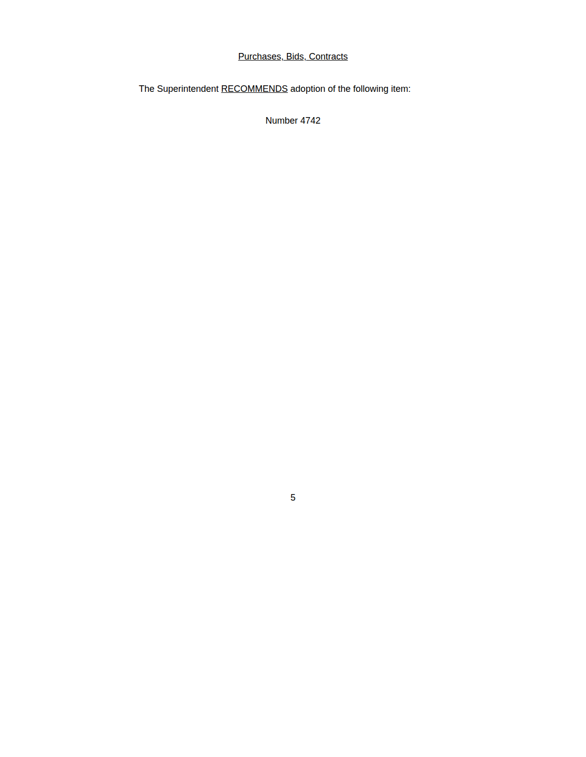Purchases, Bids, Contracts
The Superintendent RECOMMENDS adoption of the following item:
Number 4742
5